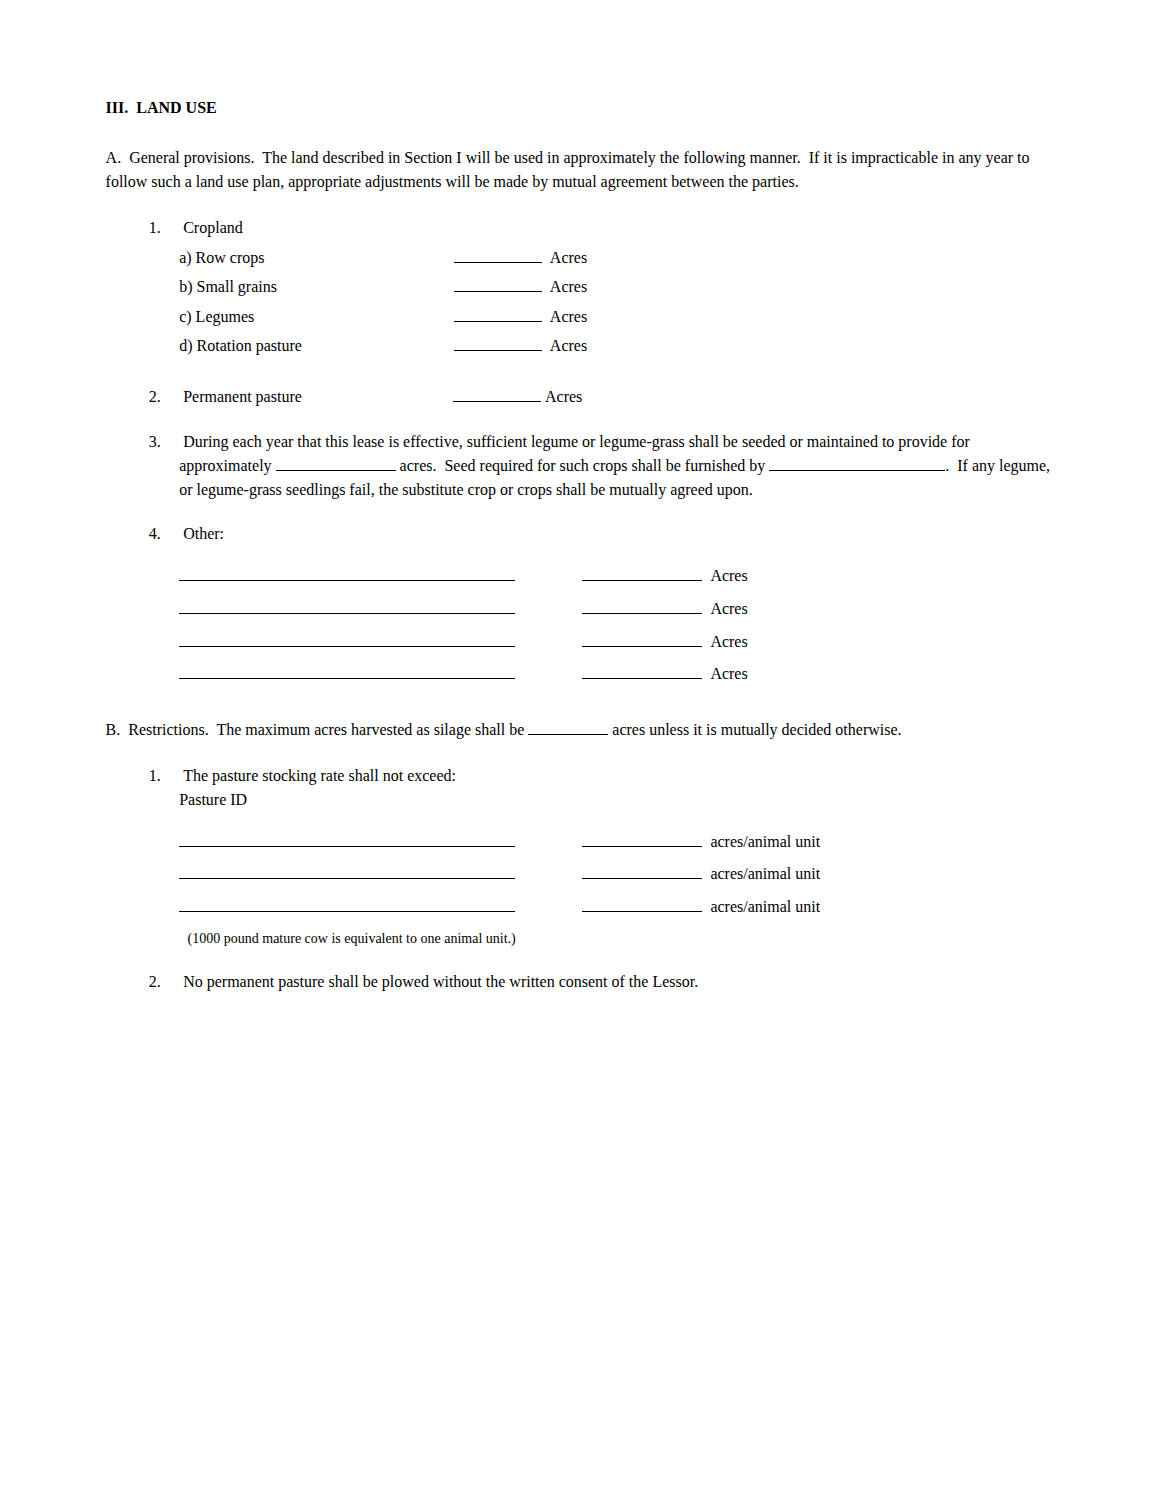III. LAND USE
A. General provisions. The land described in Section I will be used in approximately the following manner. If it is impracticable in any year to follow such a land use plan, appropriate adjustments will be made by mutual agreement between the parties.
1. Cropland
| a) Row crops | | Acres |
| b) Small grains | | Acres |
| c) Legumes | | Acres |
| d) Rotation pasture | | Acres |
2. Permanent pasture Acres
3. During each year that this lease is effective, sufficient legume or legume-grass shall be seeded or maintained to provide for approximately acres. Seed required for such crops shall be furnished by . If any legume, or legume-grass seedlings fail, the substitute crop or crops shall be mutually agreed upon.
4. Other:
| | | Acres |
| | | Acres |
| | | Acres |
| | | Acres |
B. Restrictions. The maximum acres harvested as silage shall be acres unless it is mutually decided otherwise.
1. The pasture stocking rate shall not exceed:
Pasture ID
| | | acres/animal unit |
| | | acres/animal unit |
| | | acres/animal unit |
(1000 pound mature cow is equivalent to one animal unit.)
2. No permanent pasture shall be plowed without the written consent of the Lessor.